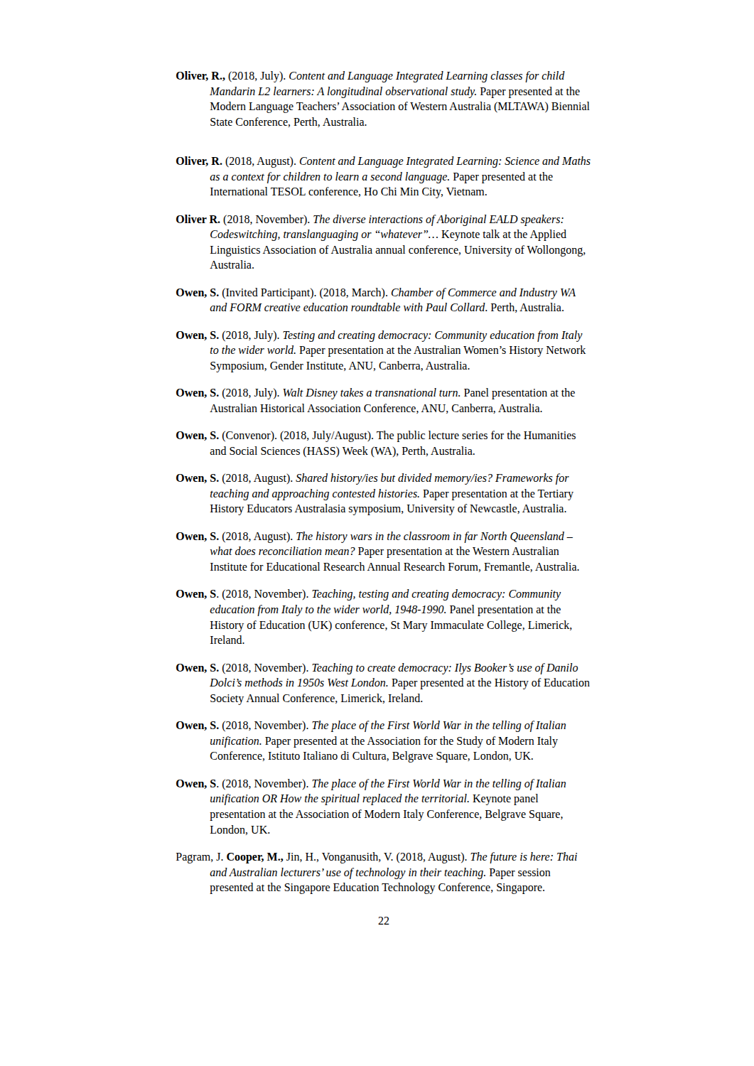Oliver, R., (2018, July). Content and Language Integrated Learning classes for child Mandarin L2 learners: A longitudinal observational study. Paper presented at the Modern Language Teachers’ Association of Western Australia (MLTAWA) Biennial State Conference, Perth, Australia.
Oliver, R. (2018, August). Content and Language Integrated Learning: Science and Maths as a context for children to learn a second language. Paper presented at the International TESOL conference, Ho Chi Min City, Vietnam.
Oliver R. (2018, November). The diverse interactions of Aboriginal EALD speakers: Codeswitching, translanguaging or “whatever”… Keynote talk at the Applied Linguistics Association of Australia annual conference, University of Wollongong, Australia.
Owen, S. (Invited Participant). (2018, March). Chamber of Commerce and Industry WA and FORM creative education roundtable with Paul Collard. Perth, Australia.
Owen, S. (2018, July). Testing and creating democracy: Community education from Italy to the wider world. Paper presentation at the Australian Women’s History Network Symposium, Gender Institute, ANU, Canberra, Australia.
Owen, S. (2018, July). Walt Disney takes a transnational turn. Panel presentation at the Australian Historical Association Conference, ANU, Canberra, Australia.
Owen, S. (Convenor). (2018, July/August). The public lecture series for the Humanities and Social Sciences (HASS) Week (WA), Perth, Australia.
Owen, S. (2018, August). Shared history/ies but divided memory/ies? Frameworks for teaching and approaching contested histories. Paper presentation at the Tertiary History Educators Australasia symposium, University of Newcastle, Australia.
Owen, S. (2018, August). The history wars in the classroom in far North Queensland – what does reconciliation mean? Paper presentation at the Western Australian Institute for Educational Research Annual Research Forum, Fremantle, Australia.
Owen, S. (2018, November). Teaching, testing and creating democracy: Community education from Italy to the wider world, 1948-1990. Panel presentation at the History of Education (UK) conference, St Mary Immaculate College, Limerick, Ireland.
Owen, S. (2018, November). Teaching to create democracy: Ilys Booker’s use of Danilo Dolci’s methods in 1950s West London. Paper presented at the History of Education Society Annual Conference, Limerick, Ireland.
Owen, S. (2018, November). The place of the First World War in the telling of Italian unification. Paper presented at the Association for the Study of Modern Italy Conference, Istituto Italiano di Cultura, Belgrave Square, London, UK.
Owen, S. (2018, November). The place of the First World War in the telling of Italian unification OR How the spiritual replaced the territorial. Keynote panel presentation at the Association of Modern Italy Conference, Belgrave Square, London, UK.
Pagram, J. Cooper, M., Jin, H., Vonganusith, V. (2018, August). The future is here: Thai and Australian lecturers’ use of technology in their teaching. Paper session presented at the Singapore Education Technology Conference, Singapore.
22